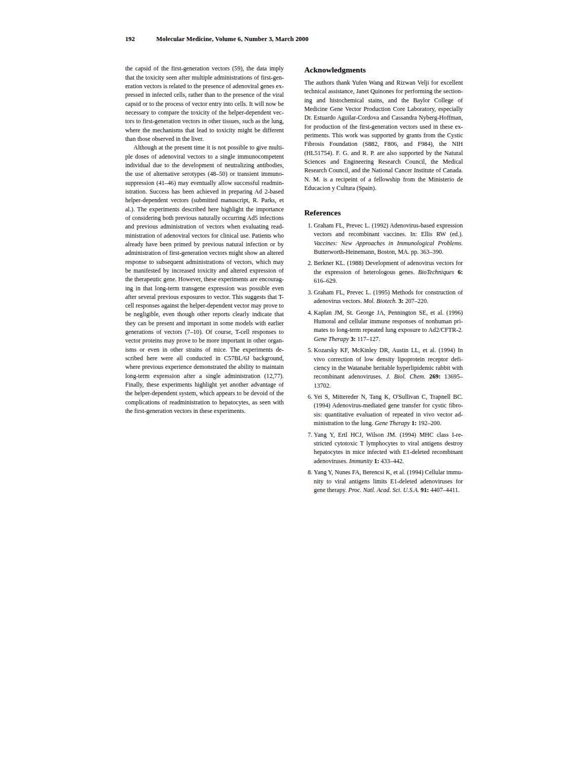192 Molecular Medicine, Volume 6, Number 3, March 2000
the capsid of the first-generation vectors (59), the data imply that the toxicity seen after multiple administrations of first-generation vectors is related to the presence of adenoviral genes expressed in infected cells, rather than to the presence of the viral capsid or to the process of vector entry into cells. It will now be necessary to compare the toxicity of the helper-dependent vectors to first-generation vectors in other tissues, such as the lung, where the mechanisms that lead to toxicity might be different than those observed in the liver.
Although at the present time it is not possible to give multiple doses of adenoviral vectors to a single immunocompetent individual due to the development of neutralizing antibodies, the use of alternative serotypes (48–50) or transient immunosuppression (41–46) may eventually allow successful readministration. Success has been achieved in preparing Ad 2-based helper-dependent vectors (submitted manuscript, R. Parks, et al.). The experiments described here highlight the importance of considering both previous naturally occurring Ad5 infections and previous administration of vectors when evaluating readministration of adenoviral vectors for clinical use. Patients who already have been primed by previous natural infection or by administration of first-generation vectors might show an altered response to subsequent administrations of vectors, which may be manifested by increased toxicity and altered expression of the therapeutic gene. However, these experiments are encouraging in that long-term transgene expression was possible even after several previous exposures to vector. This suggests that T-cell responses against the helper-dependent vector may prove to be negligible, even though other reports clearly indicate that they can be present and important in some models with earlier generations of vectors (7–10). Of course, T-cell responses to vector proteins may prove to be more important in other organisms or even in other strains of mice. The experiments described here were all conducted in C57BL/6J background, where previous experience demonstrated the ability to maintain long-term expression after a single administration (12,77). Finally, these experiments highlight yet another advantage of the helper-dependent system, which appears to be devoid of the complications of readministration to hepatocytes, as seen with the first-generation vectors in these experiments.
Acknowledgments
The authors thank Yufen Wang and Rizwan Velji for excellent technical assistance, Janet Quinones for performing the sectioning and histochemical stains, and the Baylor College of Medicine Gene Vector Production Core Laboratory, especially Dr. Estuardo Aguilar-Cordova and Cassandra Nyberg-Hoffman, for production of the first-generation vectors used in these experiments. This work was supported by grants from the Cystic Fibrosis Foundation (S882, F806, and F984), the NIH (HL51754). F. G. and R. P. are also supported by the Natural Sciences and Engineering Research Council, the Medical Research Council, and the National Cancer Institute of Canada. N. M. is a recipeint of a fellowship from the Ministerio de Educacion y Cultura (Spain).
References
Graham FL, Prevec L. (1992) Adenovirus-based expression vectors and recombinant vaccines. In: Ellis RW (ed.). Vaccines: New Approaches in Immunological Problems. Butterworth-Heinemann, Boston, MA. pp. 363–390.
Berkner KL. (1988) Development of adenovirus vectors for the expression of heterologous genes. BioTechniques 6: 616–629.
Graham FL, Prevec L. (1995) Methods for construction of adenovirus vectors. Mol. Biotech. 3: 207–220.
Kaplan JM, St. George JA, Pennington SE, et al. (1996) Humoral and cellular immune responses of nonhuman primates to long-term repeated lung exposure to Ad2/CFTR-2. Gene Therapy 3: 117–127.
Kozarsky KF, McKinley DR, Austin LL, et al. (1994) In vivo correction of low density lipoprotein receptor deficiency in the Watanabe heritable hyperlipidemic rabbit with recombinant adenoviruses. J. Biol. Chem. 269: 13695–13702.
Yei S, Mittereder N, Tang K, O'Sullivan C, Trapnell BC. (1994) Adenovirus-mediated gene transfer for cystic fibrosis: quantitative evaluation of repeated in vivo vector administration to the lung. Gene Therapy 1: 192–200.
Yang Y, Ertl HCJ, Wilson JM. (1994) MHC class I-restricted cytotoxic T lymphocytes to viral antigens destroy hepatocytes in mice infected with E1-deleted recombinant adenoviruses. Immunity 1: 433–442.
Yang Y, Nunes FA, Berencsi K, et al. (1994) Cellular immunity to viral antigens limits E1-deleted adenoviruses for gene therapy. Proc. Natl. Acad. Sci. U.S.A. 91: 4407–4411.